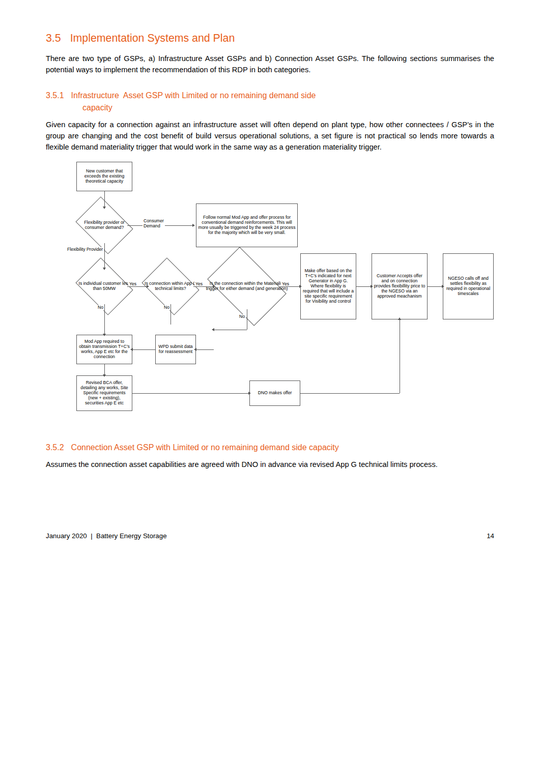3.5 Implementation Systems and Plan
There are two type of GSPs, a) Infrastructure Asset GSPs and b) Connection Asset GSPs. The following sections summarises the potential ways to implement the recommendation of this RDP in both categories.
3.5.1 Infrastructure Asset GSP with Limited or no remaining demand sidecapacity
Given capacity for a connection against an infrastructure asset will often depend on plant type, how other connectees / GSP’s in the group are changing and the cost benefit of build versus operational solutions, a set figure is not practical so lends more towards a flexible demand materiality trigger that would work in the same way as a generation materiality trigger.
New customer that exceeds the existing theoretical capacity
Flexibility provider or consumer demand?
Consumer
Demand
Follow normal Mod App and offer process for conventional demand reinforcements. This will more usually be triggered by the week 24 process for the majority which will be very small.
Flexibility Provider
Is individual customer less than 50MW
Yes
No
Is connection within App G technical limits?
Yes
No
Is the connection within the Materiality trigger for either demand (and generation)
Yes
No
Make offer based on the T+C’s indicated for next Generator in App G. Where flexibility is required that will include a site specific requirement for Visibility and control
Customer Accepts offer and on connection provides flexibillity price to the NGESO via an approved meachanism
NGESO calls off and settles flexibility as required in operational timescales
Mod App required to obtain transmission T+C’s works, App E etc for the connection
WPD submit data for reassessment
Revised BCA offer, detailing any works, Site Specific requirements (new + existing), securities App E etc
DNO makes offer
3.5.2 Connection Asset GSP with Limited or no remaining demand side capacity
Assumes the connection asset capabilities are agreed with DNO in advance via revised App G technical limits process.
January 2020 | Battery Energy Storage 14